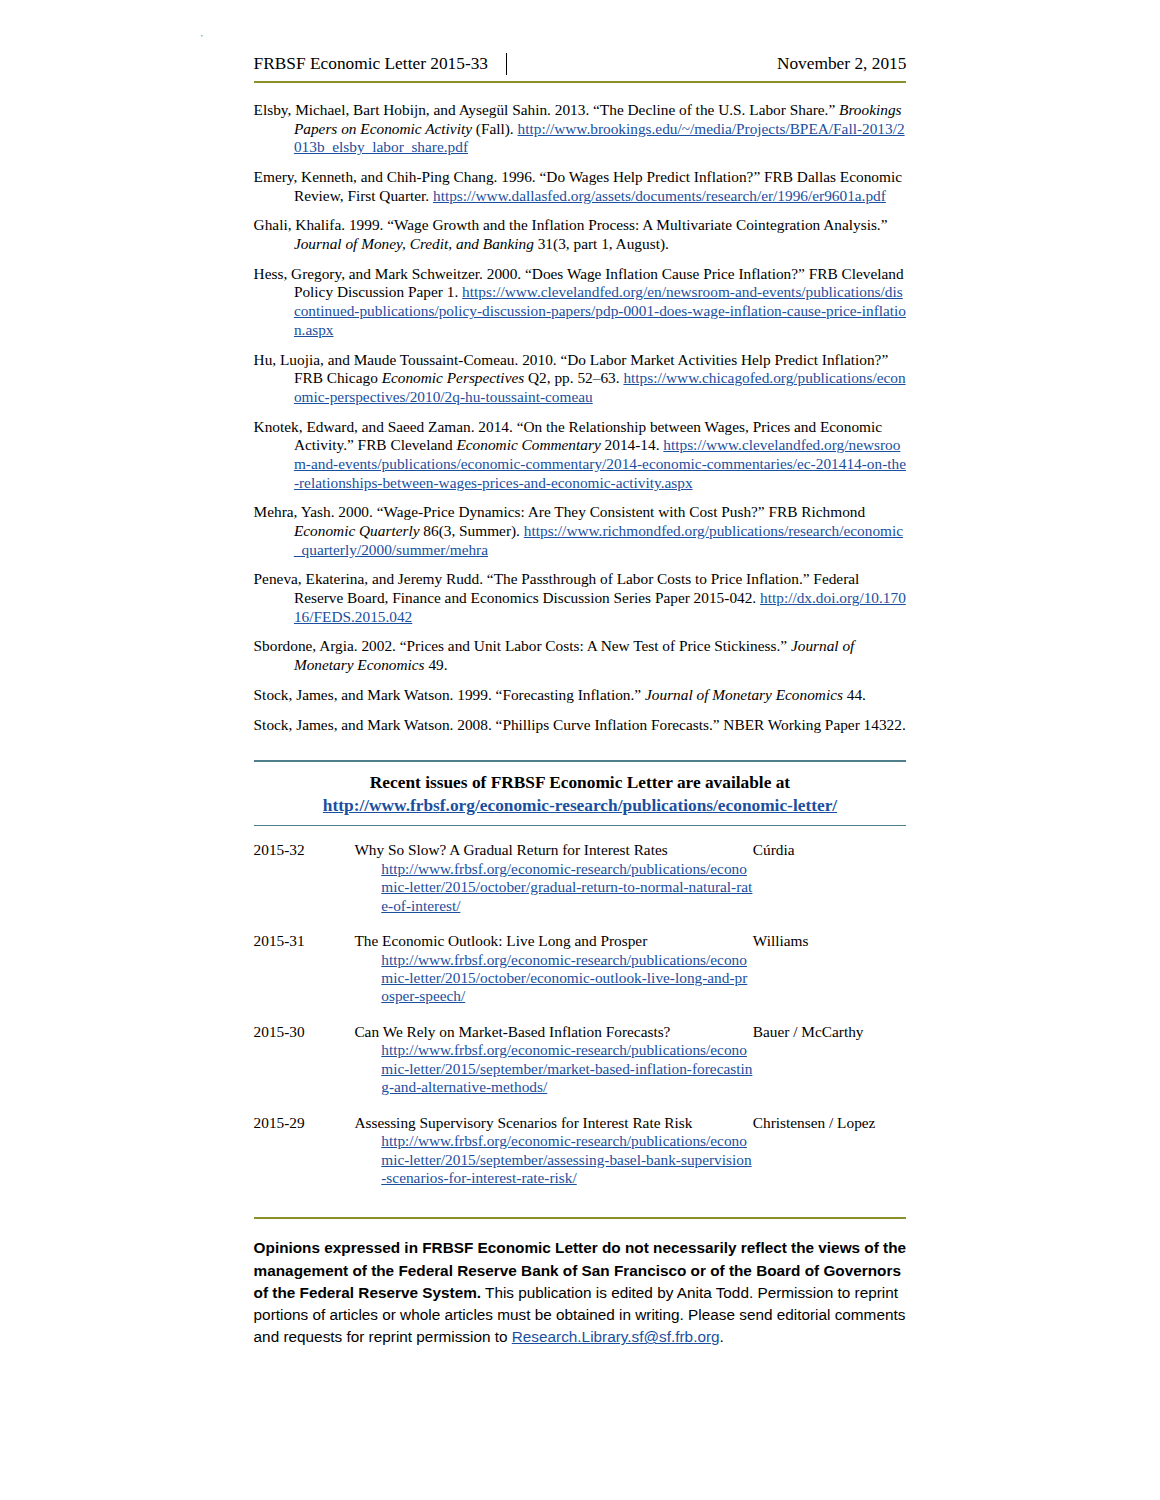,
FRBSF Economic Letter 2015-33
November 2, 2015
Elsby, Michael, Bart Hobijn, and Aysegül Sahin. 2013. “The Decline of the U.S. Labor Share.” Brookings Papers on Economic Activity (Fall). http://www.brookings.edu/~/media/Projects/BPEA/Fall-2013/2013b_elsby_labor_share.pdf
Emery, Kenneth, and Chih-Ping Chang. 1996. “Do Wages Help Predict Inflation?” FRB Dallas Economic Review, First Quarter. https://www.dallasfed.org/assets/documents/research/er/1996/er9601a.pdf
Ghali, Khalifa. 1999. “Wage Growth and the Inflation Process: A Multivariate Cointegration Analysis.” Journal of Money, Credit, and Banking 31(3, part 1, August).
Hess, Gregory, and Mark Schweitzer. 2000. “Does Wage Inflation Cause Price Inflation?” FRB Cleveland Policy Discussion Paper 1. https://www.clevelandfed.org/en/newsroom-and-events/publications/discontinued-publications/policy-discussion-papers/pdp-0001-does-wage-inflation-cause-price-inflation.aspx
Hu, Luojia, and Maude Toussaint-Comeau. 2010. “Do Labor Market Activities Help Predict Inflation?” FRB Chicago Economic Perspectives Q2, pp. 52–63. https://www.chicagofed.org/publications/economic-perspectives/2010/2q-hu-toussaint-comeau
Knotek, Edward, and Saeed Zaman. 2014. “On the Relationship between Wages, Prices and Economic Activity.” FRB Cleveland Economic Commentary 2014-14. https://www.clevelandfed.org/newsroom-and-events/publications/economic-commentary/2014-economic-commentaries/ec-201414-on-the-relationships-between-wages-prices-and-economic-activity.aspx
Mehra, Yash. 2000. “Wage-Price Dynamics: Are They Consistent with Cost Push?” FRB Richmond Economic Quarterly 86(3, Summer). https://www.richmondfed.org/publications/research/economic_quarterly/2000/summer/mehra
Peneva, Ekaterina, and Jeremy Rudd. “The Passthrough of Labor Costs to Price Inflation.” Federal Reserve Board, Finance and Economics Discussion Series Paper 2015-042. http://dx.doi.org/10.17016/FEDS.2015.042
Sbordone, Argia. 2002. “Prices and Unit Labor Costs: A New Test of Price Stickiness.” Journal of Monetary Economics 49.
Stock, James, and Mark Watson. 1999. “Forecasting Inflation.” Journal of Monetary Economics 44.
Stock, James, and Mark Watson. 2008. “Phillips Curve Inflation Forecasts.” NBER Working Paper 14322.
Recent issues of FRBSF Economic Letter are available at
http://www.frbsf.org/economic-research/publications/economic-letter/
| 2015-32 | Why So Slow? A Gradual Return for Interest Rates http://www.frbsf.org/economic-research/publications/economic-letter/2015/october/gradual-return-to-normal-natural-rate-of-interest/ | Cúrdia |
| 2015-31 | The Economic Outlook: Live Long and Prosper http://www.frbsf.org/economic-research/publications/economic-letter/2015/october/economic-outlook-live-long-and-prosper-speech/ | Williams |
| 2015-30 | Can We Rely on Market-Based Inflation Forecasts? http://www.frbsf.org/economic-research/publications/economic-letter/2015/september/market-based-inflation-forecasting-and-alternative-methods/ | Bauer / McCarthy |
| 2015-29 | Assessing Supervisory Scenarios for Interest Rate Risk http://www.frbsf.org/economic-research/publications/economic-letter/2015/september/assessing-basel-bank-supervision-scenarios-for-interest-rate-risk/ | Christensen / Lopez |
Opinions expressed in FRBSF Economic Letter do not necessarily reflect the views of the management of the Federal Reserve Bank of San Francisco or of the Board of Governors of the Federal Reserve System. This publication is edited by Anita Todd. Permission to reprint portions of articles or whole articles must be obtained in writing. Please send editorial comments and requests for reprint permission to Research.Library.sf@sf.frb.org.